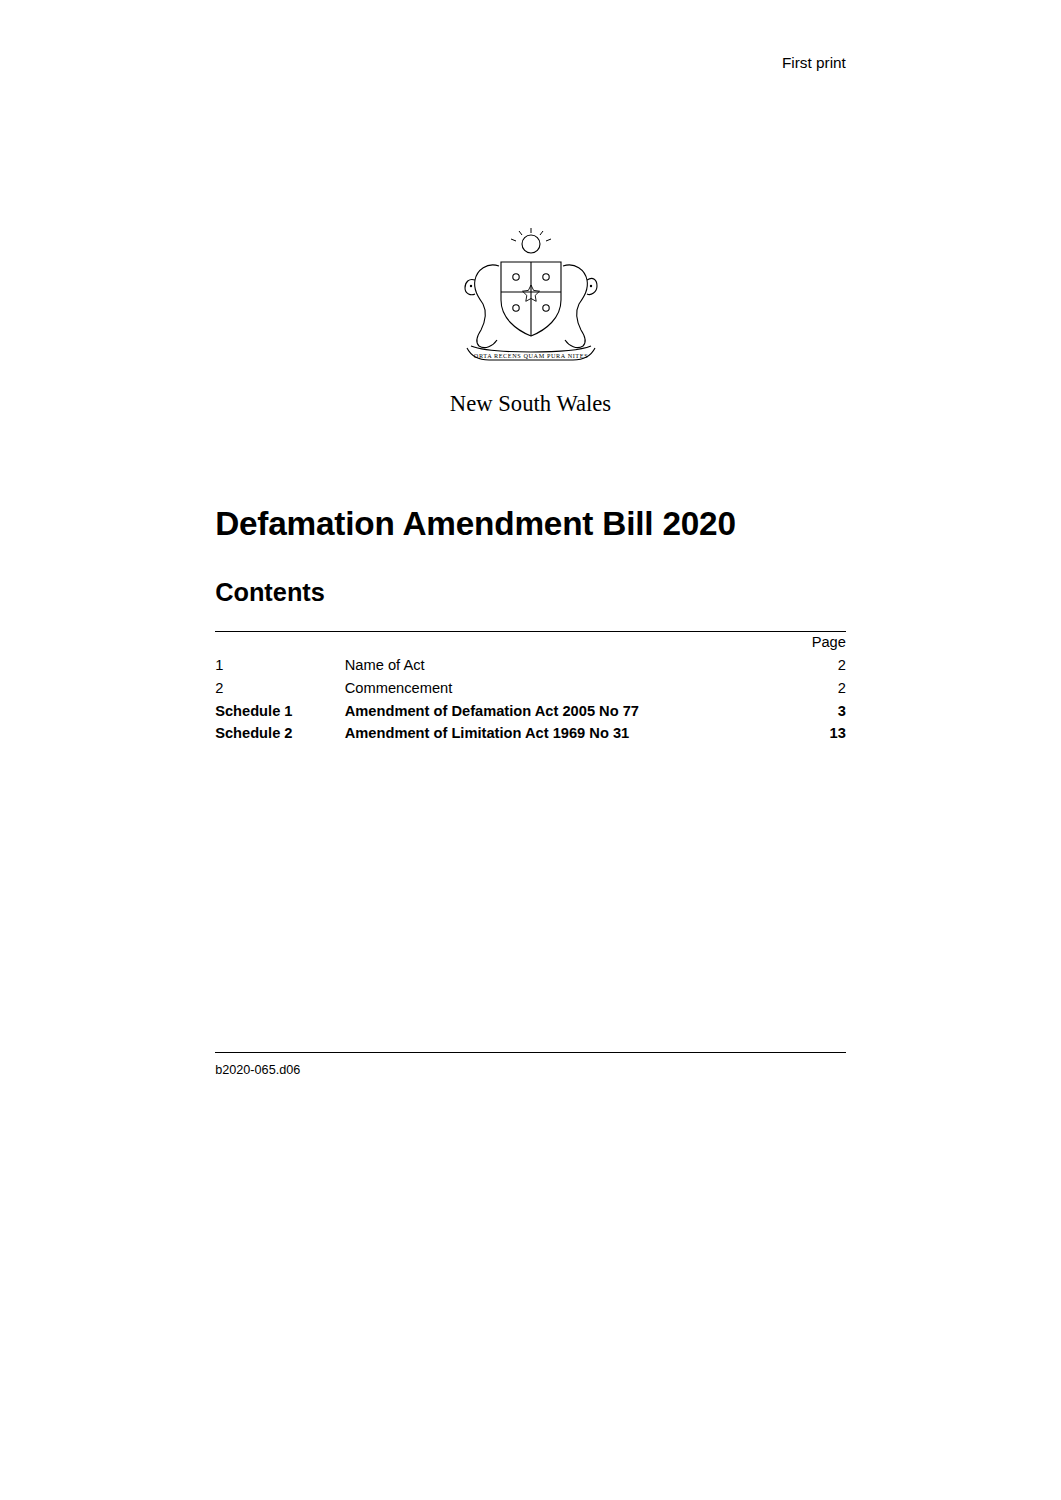First print
ORTA RECENS QUAM PURA NITES
New South Wales
Defamation Amendment Bill 2020
Contents
| | | Page |
| 1 | Name of Act | 2 |
| 2 | Commencement | 2 |
| Schedule 1 | Amendment of Defamation Act 2005 No 77 | 3 |
| Schedule 2 | Amendment of Limitation Act 1969 No 31 | 13 |
b2020-065.d06